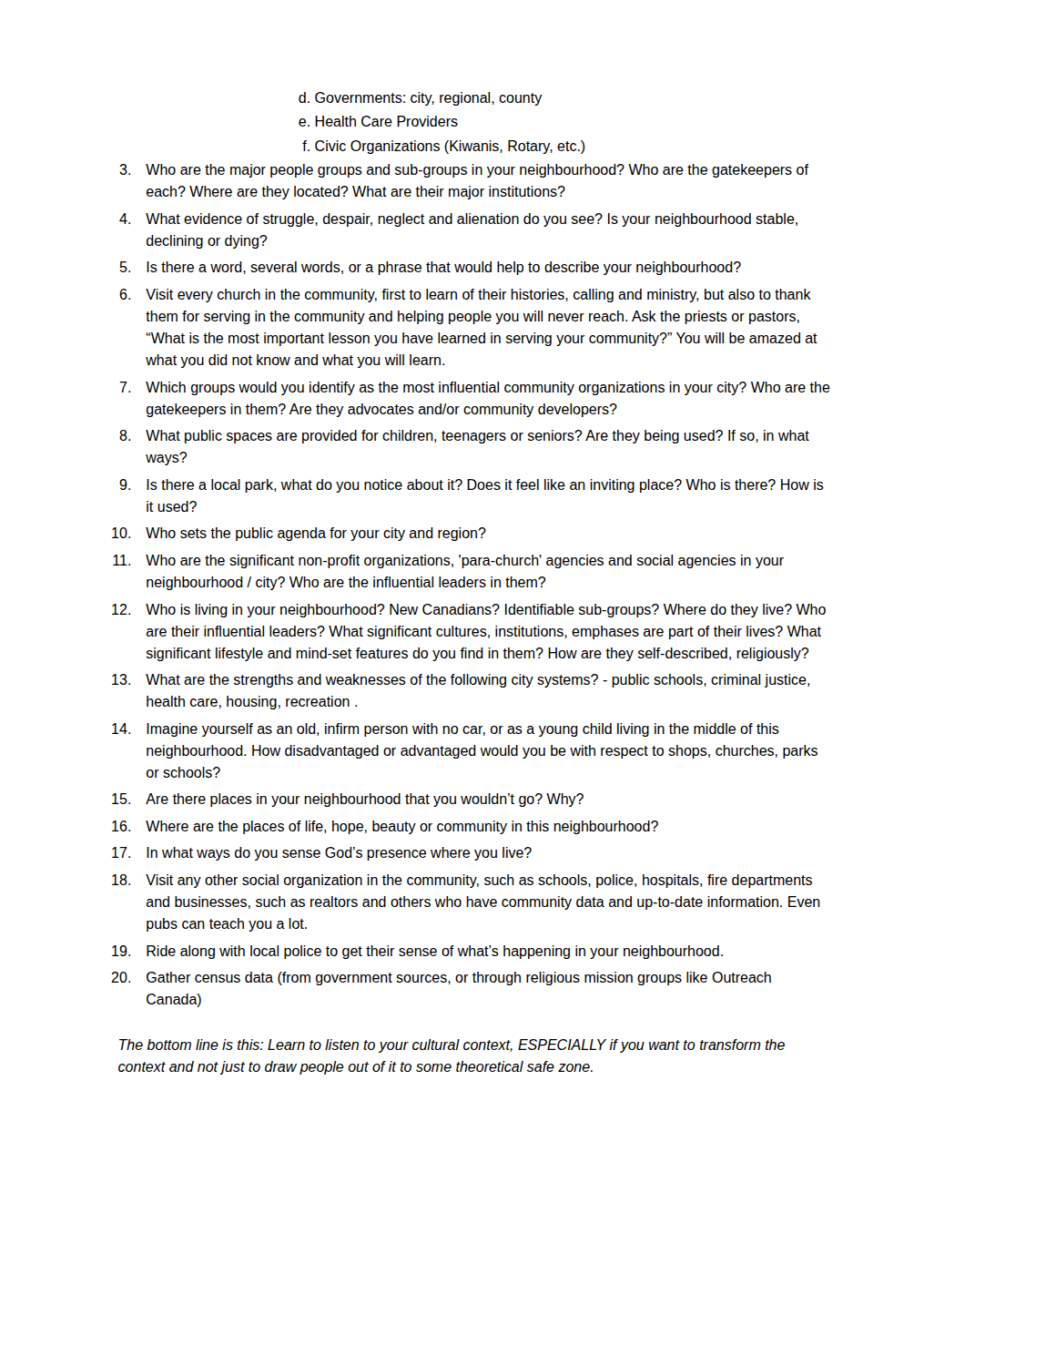Governments: city, regional, county
Health Care Providers
Civic Organizations (Kiwanis, Rotary, etc.)
Who are the major people groups and sub-groups in your neighbourhood? Who are the gatekeepers of each? Where are they located? What are their major institutions?
What evidence of struggle, despair, neglect and alienation do you see? Is your neighbourhood stable, declining or dying?
Is there a word, several words, or a phrase that would help to describe your neighbourhood?
Visit every church in the community, first to learn of their histories, calling and ministry, but also to thank them for serving in the community and helping people you will never reach. Ask the priests or pastors, “What is the most important lesson you have learned in serving your community?” You will be amazed at what you did not know and what you will learn.
Which groups would you identify as the most influential community organizations in your city? Who are the gatekeepers in them? Are they advocates and/or community developers?
What public spaces are provided for children, teenagers or seniors? Are they being used? If so, in what ways?
Is there a local park, what do you notice about it? Does it feel like an inviting place? Who is there? How is it used?
Who sets the public agenda for your city and region?
Who are the significant non-profit organizations, 'para-church' agencies and social agencies in your neighbourhood / city? Who are the influential leaders in them?
Who is living in your neighbourhood? New Canadians? Identifiable sub-groups? Where do they live? Who are their influential leaders? What significant cultures, institutions, emphases are part of their lives? What significant lifestyle and mind-set features do you find in them? How are they self-described, religiously?
What are the strengths and weaknesses of the following city systems? - public schools, criminal justice, health care, housing, recreation .
Imagine yourself as an old, infirm person with no car, or as a young child living in the middle of this neighbourhood. How disadvantaged or advantaged would you be with respect to shops, churches, parks or schools?
Are there places in your neighbourhood that you wouldn’t go? Why?
Where are the places of life, hope, beauty or community in this neighbourhood?
In what ways do you sense God’s presence where you live?
Visit any other social organization in the community, such as schools, police, hospitals, fire departments and businesses, such as realtors and others who have community data and up-to-date information. Even pubs can teach you a lot.
Ride along with local police to get their sense of what’s happening in your neighbourhood.
Gather census data (from government sources, or through religious mission groups like Outreach Canada)
The bottom line is this: Learn to listen to your cultural context, ESPECIALLY if you want to transform the context and not just to draw people out of it to some theoretical safe zone.